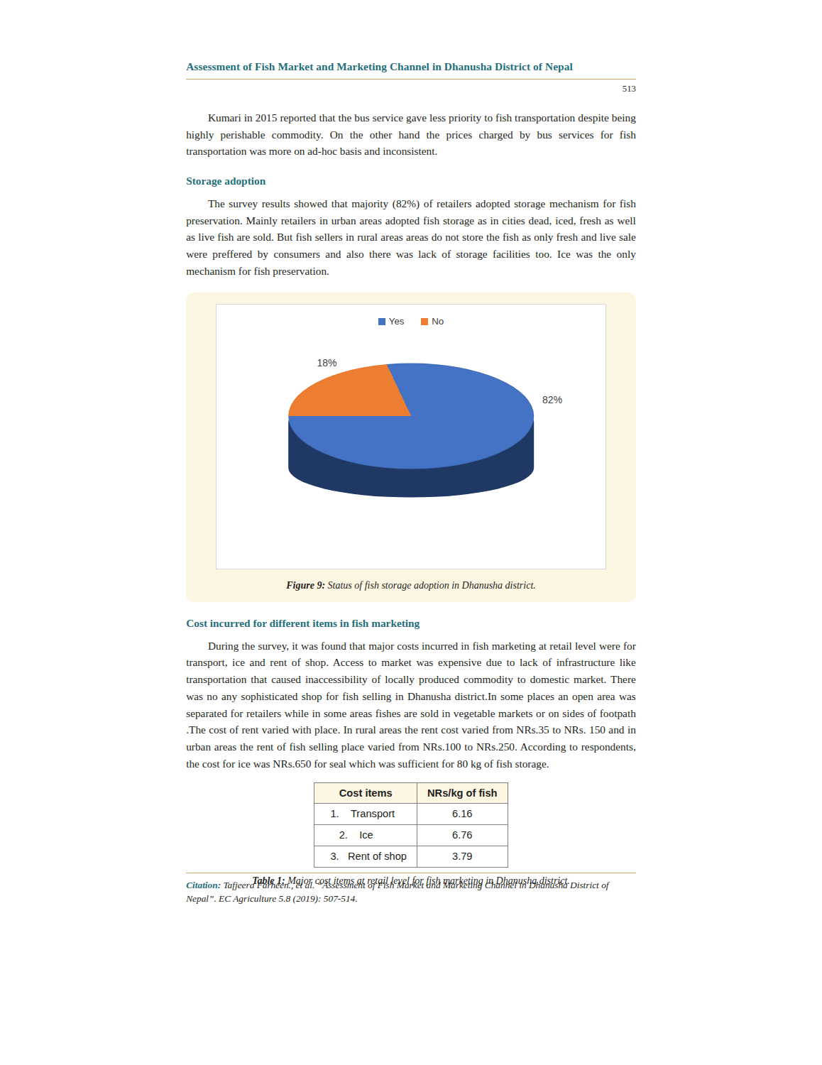Assessment of Fish Market and Marketing Channel in Dhanusha District of Nepal
513
Kumari in 2015 reported that the bus service gave less priority to fish transportation despite being highly perishable commodity. On the other hand the prices charged by bus services for fish transportation was more on ad-hoc basis and inconsistent.
Storage adoption
The survey results showed that majority (82%) of retailers adopted storage mechanism for fish preservation. Mainly retailers in urban areas adopted fish storage as in cities dead, iced, fresh as well as live fish are sold. But fish sellers in rural areas areas do not store the fish as only fresh and live sale were preffered by consumers and also there was lack of storage facilities too. Ice was the only mechanism for fish preservation.
Yes No
18%
82%
Figure 9: Status of fish storage adoption in Dhanusha district.
Cost incurred for different items in fish marketing
During the survey, it was found that major costs incurred in fish marketing at retail level were for transport, ice and rent of shop. Access to market was expensive due to lack of infrastructure like transportation that caused inaccessibility of locally produced commodity to domestic market. There was no any sophisticated shop for fish selling in Dhanusha district.In some places an open area was separated for retailers while in some areas fishes are sold in vegetable markets or on sides of footpath .The cost of rent varied with place. In rural areas the rent cost varied from NRs.35 to NRs. 150 and in urban areas the rent of fish selling place varied from NRs.100 to NRs.250. According to respondents, the cost for ice was NRs.650 for seal which was sufficient for 80 kg of fish storage.
| Cost items | NRs/kg of fish |
| --- | --- |
| 1. Transport | 6.16 |
| 2. Ice | 6.76 |
| 3. Rent of shop | 3.79 |
Table 1: Major cost items at retail level for fish marketing in Dhanusha district.
Citation: Tafjeera Farheen., et al. “Assessment of Fish Market and Marketing Channel in Dhanusha District of Nepal”. EC Agriculture 5.8 (2019): 507-514.